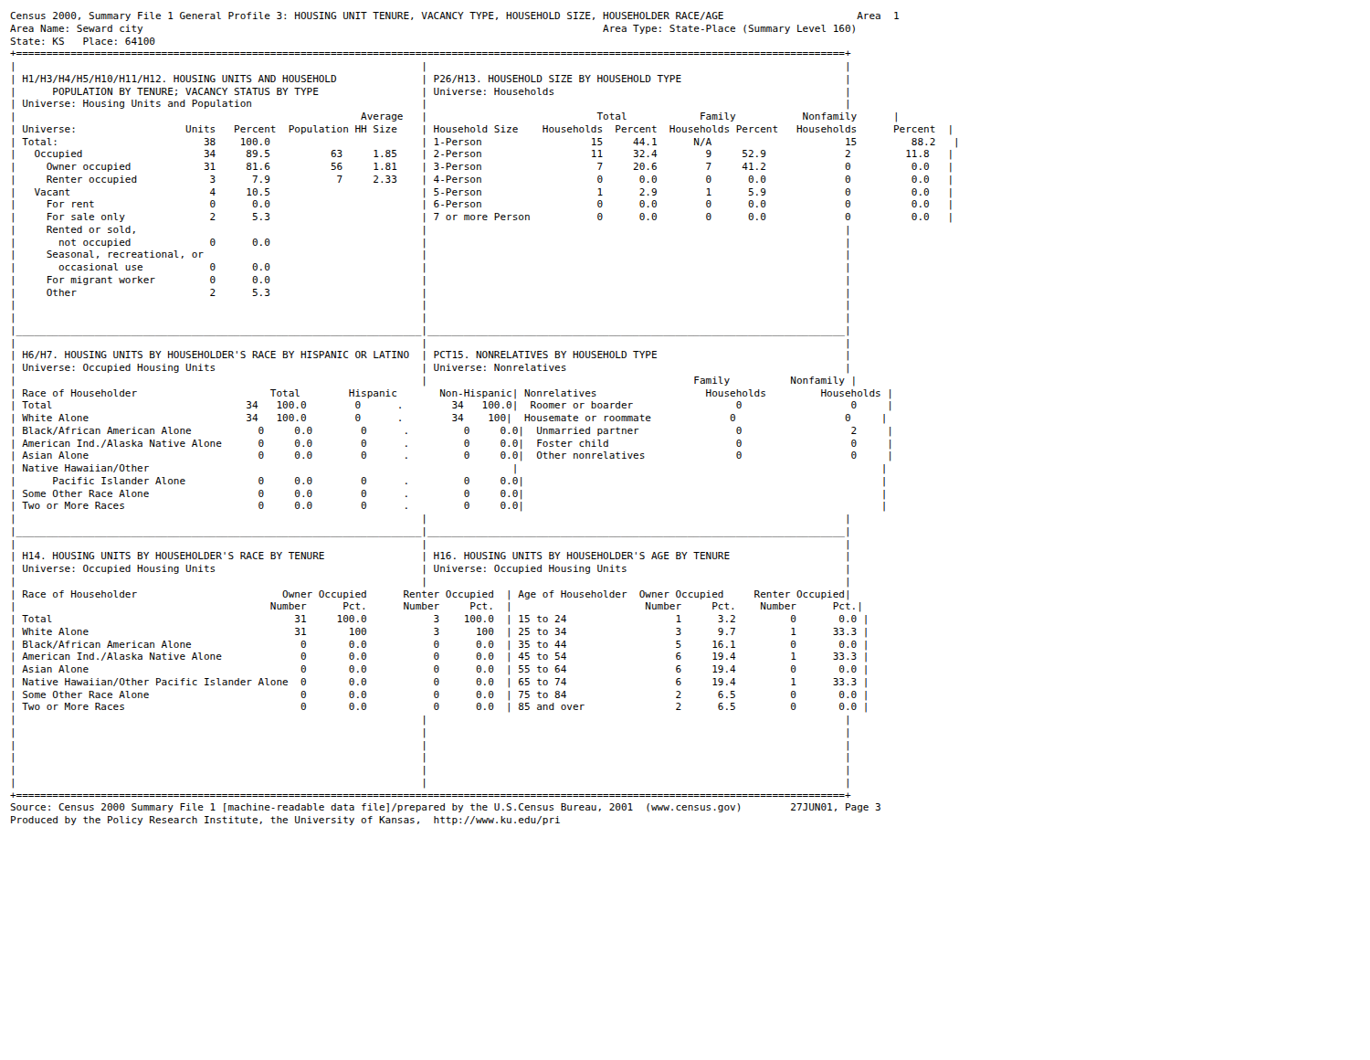Census 2000, Summary File 1 General Profile 3: HOUSING UNIT TENURE, VACANCY TYPE, HOUSEHOLD SIZE, HOUSEHOLDER RACE/AGE                      Area  1
Area Name: Seward city                                                                            Area Type: State-Place (Summary Level 160)
State: KS   Place: 64100
+=========================================================================================================================================+
|                                                                   |                                                                     |
| H1/H3/H4/H5/H10/H11/H12. HOUSING UNITS AND HOUSEHOLD              | P26/H13. HOUSEHOLD SIZE BY HOUSEHOLD TYPE                           |
|      POPULATION BY TENURE; VACANCY STATUS BY TYPE                 | Universe: Households                                                |
| Universe: Housing Units and Population                            |                                                                     |
|                                                         Average   |                            Total            Family           Nonfamily      |
| Universe:                  Units   Percent  Population HH Size    | Household Size    Households  Percent  Households Percent   Households      Percent  |
| Total:                        38    100.0                         | 1-Person                  15     44.1      N/A                      15         88.2   |
|   Occupied                    34     89.5          63     1.85    | 2-Person                  11     32.4        9     52.9             2         11.8   |
|     Owner occupied            31     81.6          56     1.81    | 3-Person                   7     20.6        7     41.2             0          0.0   |
|     Renter occupied            3      7.9           7     2.33    | 4-Person                   0      0.0        0      0.0             0          0.0   |
|   Vacant                       4     10.5                         | 5-Person                   1      2.9        1      5.9             0          0.0   |
|     For rent                   0      0.0                         | 6-Person                   0      0.0        0      0.0             0          0.0   |
|     For sale only              2      5.3                         | 7 or more Person           0      0.0        0      0.0             0          0.0   |
|     Rented or sold,                                               |                                                                     |
|       not occupied             0      0.0                         |                                                                     |
|     Seasonal, recreational, or                                    |                                                                     |
|       occasional use           0      0.0                         |                                                                     |
|     For migrant worker         0      0.0                         |                                                                     |
|     Other                      2      5.3                         |                                                                     |
|                                                                   |                                                                     |
|                                                                   |                                                                     |
|___________________________________________________________________|_____________________________________________________________________|
|                                                                   |                                                                     |
| H6/H7. HOUSING UNITS BY HOUSEHOLDER'S RACE BY HISPANIC OR LATINO  | PCT15. NONRELATIVES BY HOUSEHOLD TYPE                               |
| Universe: Occupied Housing Units                                  | Universe: Nonrelatives                                              |
|                                                                   |                                            Family          Nonfamily |
| Race of Householder                      Total        Hispanic       Non-Hispanic| Nonrelatives                  Households         Households |
| Total                                34   100.0        0      .        34   100.0|  Roomer or boarder                 0                  0     |
| White Alone                          34   100.0        0      .        34    100|  Housemate or roommate             0                  0     |
| Black/African American Alone           0     0.0        0      .         0     0.0|  Unmarried partner                0                  2     |
| American Ind./Alaska Native Alone      0     0.0        0      .         0     0.0|  Foster child                     0                  0     |
| Asian Alone                            0     0.0        0      .         0     0.0|  Other nonrelatives               0                  0     |
| Native Hawaiian/Other                                                            |                                                            |
|      Pacific Islander Alone            0     0.0        0      .         0     0.0|                                                           |
| Some Other Race Alone                  0     0.0        0      .         0     0.0|                                                           |
| Two or More Races                      0     0.0        0      .         0     0.0|                                                           |
|                                                                   |                                                                     |
|___________________________________________________________________|_____________________________________________________________________|
|                                                                   |                                                                     |
| H14. HOUSING UNITS BY HOUSEHOLDER'S RACE BY TENURE                | H16. HOUSING UNITS BY HOUSEHOLDER'S AGE BY TENURE                   |
| Universe: Occupied Housing Units                                  | Universe: Occupied Housing Units                                    |
|                                                                   |                                                                     |
| Race of Householder                        Owner Occupied      Renter Occupied  | Age of Householder  Owner Occupied     Renter Occupied|
|                                          Number      Pct.      Number     Pct.  |                      Number     Pct.    Number      Pct.|
| Total                                        31     100.0           3    100.0  | 15 to 24                  1      3.2         0       0.0 |
| White Alone                                  31       100           3      100  | 25 to 34                  3      9.7         1      33.3 |
| Black/African American Alone                  0       0.0           0      0.0  | 35 to 44                  5     16.1         0       0.0 |
| American Ind./Alaska Native Alone             0       0.0           0      0.0  | 45 to 54                  6     19.4         1      33.3 |
| Asian Alone                                   0       0.0           0      0.0  | 55 to 64                  6     19.4         0       0.0 |
| Native Hawaiian/Other Pacific Islander Alone  0       0.0           0      0.0  | 65 to 74                  6     19.4         1      33.3 |
| Some Other Race Alone                         0       0.0           0      0.0  | 75 to 84                  2      6.5         0       0.0 |
| Two or More Races                             0       0.0           0      0.0  | 85 and over               2      6.5         0       0.0 |
|                                                                   |                                                                     |
|                                                                   |                                                                     |
|                                                                   |                                                                     |
|                                                                   |                                                                     |
|                                                                   |                                                                     |
|                                                                   |                                                                     |
+=========================================================================================================================================+
Source: Census 2000 Summary File 1 [machine-readable data file]/prepared by the U.S.Census Bureau, 2001  (www.census.gov)        27JUN01, Page 3
Produced by the Policy Research Institute, the University of Kansas,  http://www.ku.edu/pri